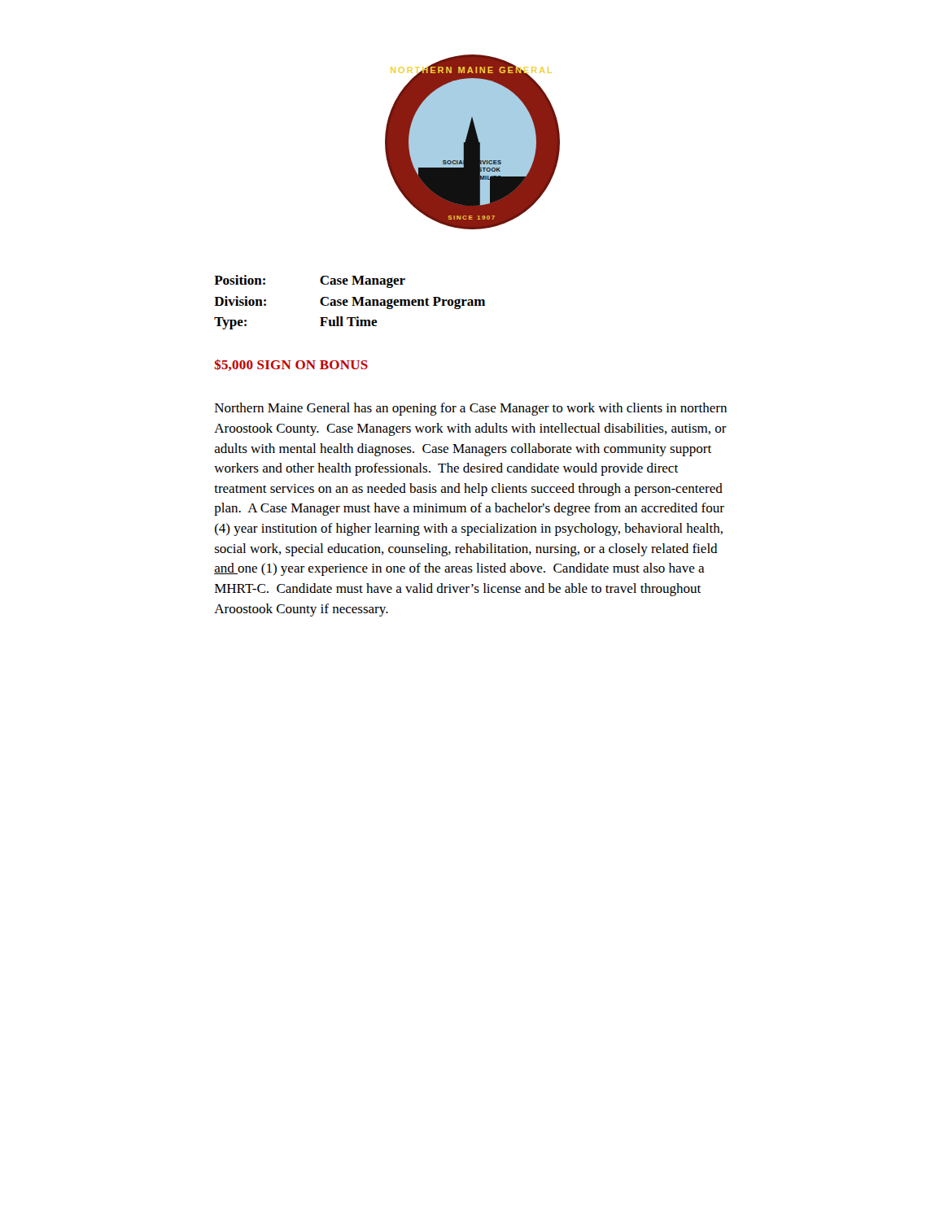NORTHERN MAINE GENERAL
SOCIAL SERVICES
FOR AROOSTOOK
COUNTY FAMILIES
SINCE 1907
| Position: | Case Manager |
| Division: | Case Management Program |
| Type: | Full Time |
$5,000 SIGN ON BONUS
Northern Maine General has an opening for a Case Manager to work with clients in northern Aroostook County. Case Managers work with adults with intellectual disabilities, autism, or adults with mental health diagnoses. Case Managers collaborate with community support workers and other health professionals. The desired candidate would provide direct treatment services on an as needed basis and help clients succeed through a person-centered plan. A Case Manager must have a minimum of a bachelor's degree from an accredited four (4) year institution of higher learning with a specialization in psychology, behavioral health, social work, special education, counseling, rehabilitation, nursing, or a closely related field and one (1) year experience in one of the areas listed above. Candidate must also have a MHRT-C. Candidate must have a valid driver’s license and be able to travel throughout Aroostook County if necessary.